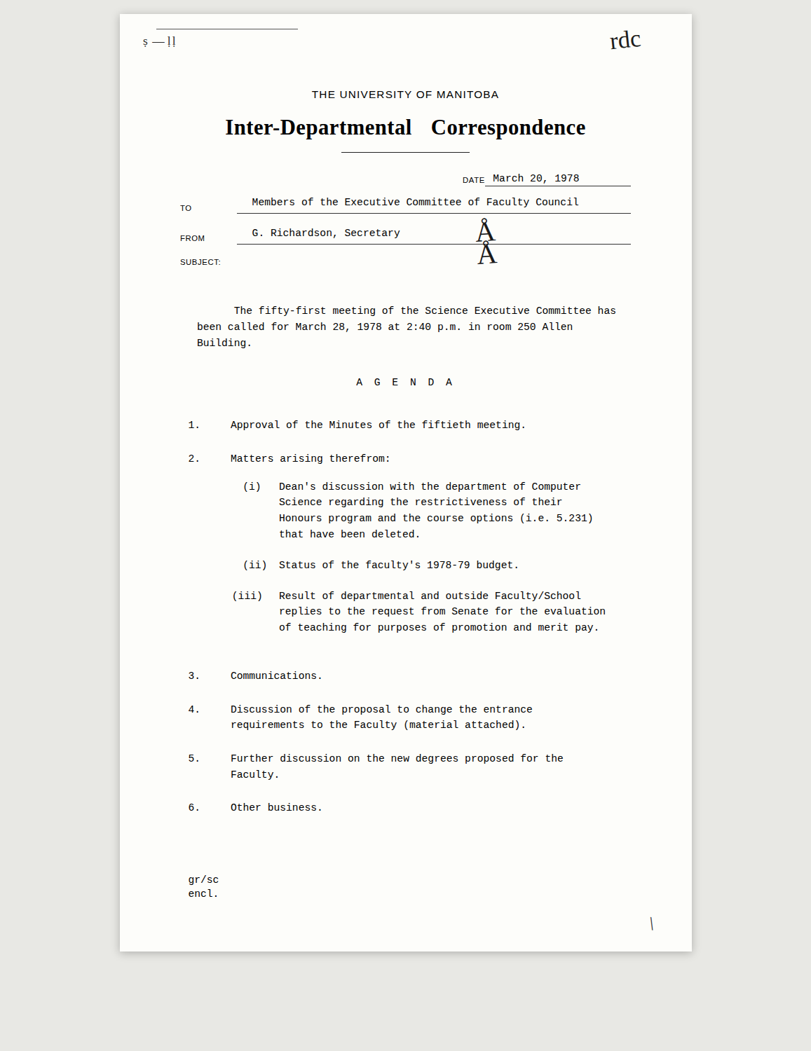ṣ — ḷḷ
rdc
\
THE UNIVERSITY OF MANITOBA
Inter-Departmental Correspondence
DATE March 20, 1978
TO Members of the Executive Committee of Faculty Council
FROM G. Richardson, Secretary Å
Å
SUBJECT:
The fifty-first meeting of the Science Executive Committee has been called for March 28, 1978 at 2:40 p.m. in room 250 Allen Building.
A G E N D A
1. Approval of the Minutes of the fiftieth meeting.
2. Matters arising therefrom:
(i) Dean's discussion with the department of Computer Science regarding the restrictiveness of their Honours program and the course options (i.e. 5.231) that have been deleted.
(ii) Status of the faculty's 1978-79 budget.
(iii) Result of departmental and outside Faculty/School replies to the request from Senate for the evaluation of teaching for purposes of promotion and merit pay.
3. Communications.
4. Discussion of the proposal to change the entrance requirements to the Faculty (material attached).
5. Further discussion on the new degrees proposed for the Faculty.
6. Other business.
gr/sc
encl.